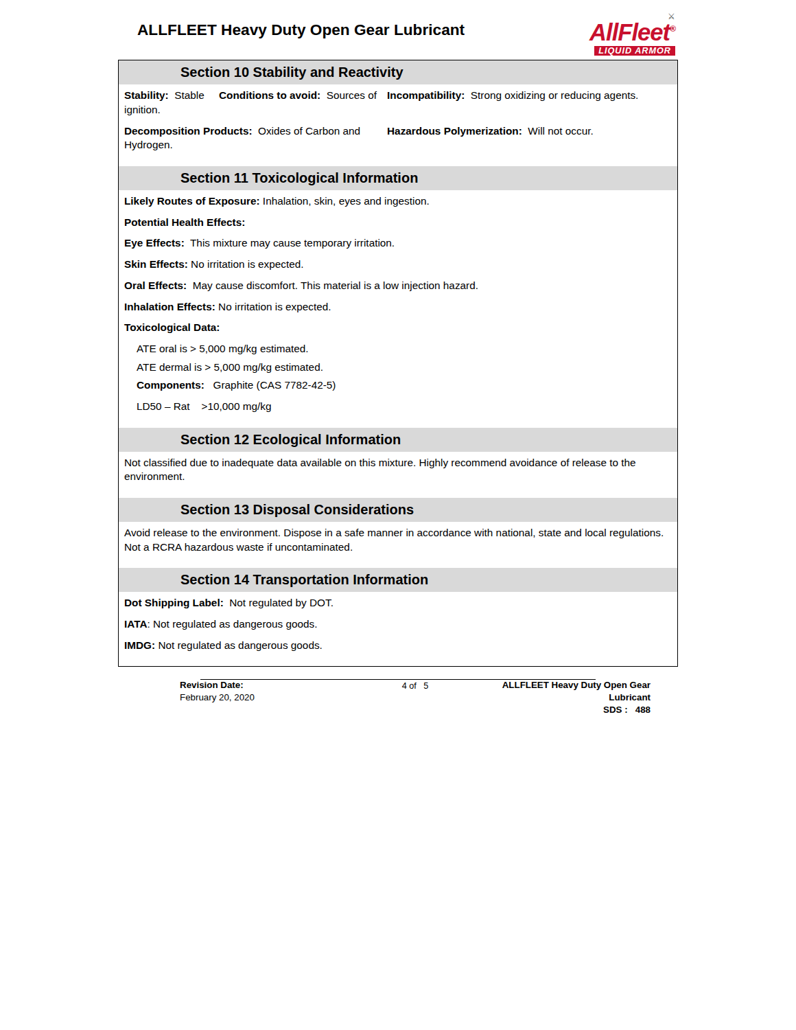ALLFLEET Heavy Duty Open Gear Lubricant
⚔
AllFleet®
LIQUID ARMOR
Section 10 Stability and Reactivity
Stability: Stable Conditions to avoid: Sources of ignition.
Incompatibility: Strong oxidizing or reducing agents.
Decomposition Products: Oxides of Carbon and Hydrogen.
Hazardous Polymerization: Will not occur.
Section 11 Toxicological Information
Likely Routes of Exposure: Inhalation, skin, eyes and ingestion.
Potential Health Effects:
Eye Effects: This mixture may cause temporary irritation.
Skin Effects: No irritation is expected.
Oral Effects: May cause discomfort. This material is a low injection hazard.
Inhalation Effects: No irritation is expected.
Toxicological Data:
ATE oral is > 5,000 mg/kg estimated.
ATE dermal is > 5,000 mg/kg estimated.
Components: Graphite (CAS 7782-42-5)
LD50 – Rat >10,000 mg/kg
Section 12 Ecological Information
Not classified due to inadequate data available on this mixture. Highly recommend avoidance of release to the environment.
Section 13 Disposal Considerations
Avoid release to the environment. Dispose in a safe manner in accordance with national, state and local regulations. Not a RCRA hazardous waste if uncontaminated.
Section 14 Transportation Information
Dot Shipping Label: Not regulated by DOT.
IATA: Not regulated as dangerous goods.
IMDG: Not regulated as dangerous goods.
Revision Date:
February 20, 2020
4 of 5
ALLFLEET Heavy Duty Open Gear Lubricant
SDS : 488